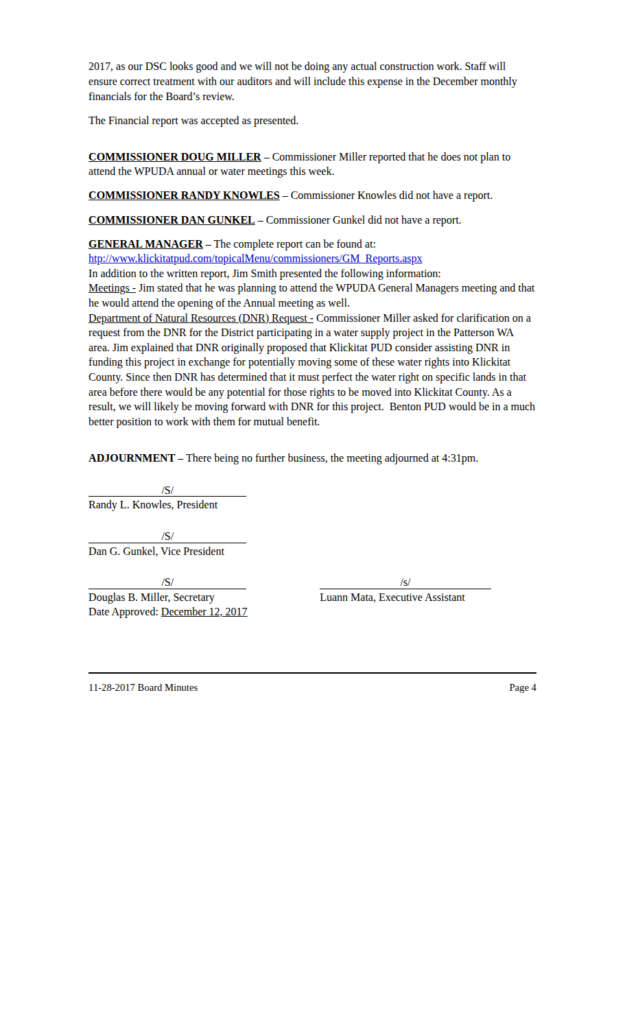2017, as our DSC looks good and we will not be doing any actual construction work. Staff will ensure correct treatment with our auditors and will include this expense in the December monthly financials for the Board’s review.
The Financial report was accepted as presented.
COMMISSIONER DOUG MILLER – Commissioner Miller reported that he does not plan to attend the WPUDA annual or water meetings this week.
COMMISSIONER RANDY KNOWLES – Commissioner Knowles did not have a report.
COMMISSIONER DAN GUNKEL – Commissioner Gunkel did not have a report.
GENERAL MANAGER – The complete report can be found at:
htp://www.klickitatpud.com/topicalMenu/commissioners/GM_Reports.aspx
In addition to the written report, Jim Smith presented the following information:
Meetings - Jim stated that he was planning to attend the WPUDA General Managers meeting and that he would attend the opening of the Annual meeting as well.
Department of Natural Resources (DNR) Request - Commissioner Miller asked for clarification on a request from the DNR for the District participating in a water supply project in the Patterson WA area. Jim explained that DNR originally proposed that Klickitat PUD consider assisting DNR in funding this project in exchange for potentially moving some of these water rights into Klickitat County. Since then DNR has determined that it must perfect the water right on specific lands in that area before there would be any potential for those rights to be moved into Klickitat County. As a result, we will likely be moving forward with DNR for this project. Benton PUD would be in a much better position to work with them for mutual benefit.
ADJOURNMENT – There being no further business, the meeting adjourned at 4:31pm.
/S/
Randy L. Knowles, President
/S/
Dan G. Gunkel, Vice President
/S/
Douglas B. Miller, Secretary
Date Approved: December 12, 2017
/s/
Luann Mata, Executive Assistant
11-28-2017 Board Minutes
Page 4